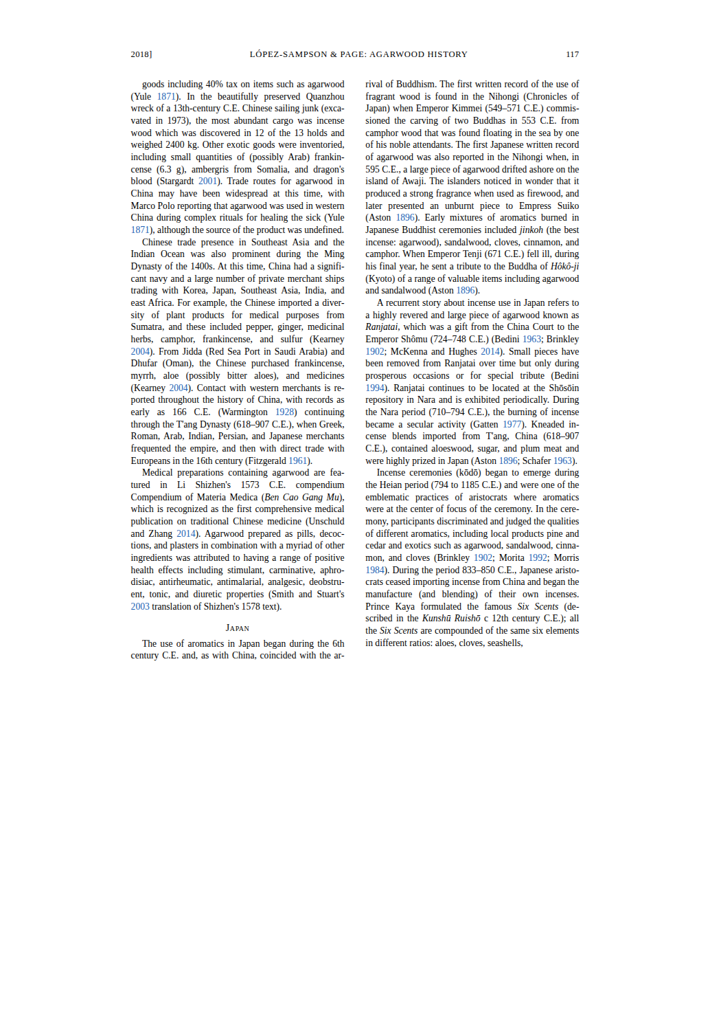2018] López-Sampson & Page: Agarwood History 117
goods including 40% tax on items such as agarwood (Yule 1871). In the beautifully preserved Quanzhou wreck of a 13th-century C.E. Chinese sailing junk (excavated in 1973), the most abundant cargo was incense wood which was discovered in 12 of the 13 holds and weighed 2400 kg. Other exotic goods were inventoried, including small quantities of (possibly Arab) frankincense (6.3 g), ambergris from Somalia, and dragon's blood (Stargardt 2001). Trade routes for agarwood in China may have been widespread at this time, with Marco Polo reporting that agarwood was used in western China during complex rituals for healing the sick (Yule 1871), although the source of the product was undefined.
Chinese trade presence in Southeast Asia and the Indian Ocean was also prominent during the Ming Dynasty of the 1400s. At this time, China had a significant navy and a large number of private merchant ships trading with Korea, Japan, Southeast Asia, India, and east Africa. For example, the Chinese imported a diversity of plant products for medical purposes from Sumatra, and these included pepper, ginger, medicinal herbs, camphor, frankincense, and sulfur (Kearney 2004). From Jidda (Red Sea Port in Saudi Arabia) and Dhufar (Oman), the Chinese purchased frankincense, myrrh, aloe (possibly bitter aloes), and medicines (Kearney 2004). Contact with western merchants is reported throughout the history of China, with records as early as 166 C.E. (Warmington 1928) continuing through the T'ang Dynasty (618–907 C.E.), when Greek, Roman, Arab, Indian, Persian, and Japanese merchants frequented the empire, and then with direct trade with Europeans in the 16th century (Fitzgerald 1961).
Medical preparations containing agarwood are featured in Li Shizhen's 1573 C.E. compendium Compendium of Materia Medica (Ben Cao Gang Mu), which is recognized as the first comprehensive medical publication on traditional Chinese medicine (Unschuld and Zhang 2014). Agarwood prepared as pills, decoctions, and plasters in combination with a myriad of other ingredients was attributed to having a range of positive health effects including stimulant, carminative, aphrodisiac, antirheumatic, antimalarial, analgesic, deobstruent, tonic, and diuretic properties (Smith and Stuart's 2003 translation of Shizhen's 1578 text).
Japan
The use of aromatics in Japan began during the 6th century C.E. and, as with China, coincided with the arrival of Buddhism. The first written record of the use of fragrant wood is found in the Nihongi (Chronicles of Japan) when Emperor Kimmei (549–571 C.E.) commissioned the carving of two Buddhas in 553 C.E. from camphor wood that was found floating in the sea by one of his noble attendants. The first Japanese written record of agarwood was also reported in the Nihongi when, in 595 C.E., a large piece of agarwood drifted ashore on the island of Awaji. The islanders noticed in wonder that it produced a strong fragrance when used as firewood, and later presented an unburnt piece to Empress Suiko (Aston 1896). Early mixtures of aromatics burned in Japanese Buddhist ceremonies included jinkoh (the best incense: agarwood), sandalwood, cloves, cinnamon, and camphor. When Emperor Tenji (671 C.E.) fell ill, during his final year, he sent a tribute to the Buddha of Hôkô-ji (Kyoto) of a range of valuable items including agarwood and sandalwood (Aston 1896).
A recurrent story about incense use in Japan refers to a highly revered and large piece of agarwood known as Ranjatai, which was a gift from the China Court to the Emperor Shômu (724–748 C.E.) (Bedini 1963; Brinkley 1902; McKenna and Hughes 2014). Small pieces have been removed from Ranjatai over time but only during prosperous occasions or for special tribute (Bedini 1994). Ranjatai continues to be located at the Shōsōin repository in Nara and is exhibited periodically. During the Nara period (710–794 C.E.), the burning of incense became a secular activity (Gatten 1977). Kneaded incense blends imported from T'ang, China (618–907 C.E.), contained aloeswood, sugar, and plum meat and were highly prized in Japan (Aston 1896; Schafer 1963).
Incense ceremonies (kōdō) began to emerge during the Heian period (794 to 1185 C.E.) and were one of the emblematic practices of aristocrats where aromatics were at the center of focus of the ceremony. In the ceremony, participants discriminated and judged the qualities of different aromatics, including local products pine and cedar and exotics such as agarwood, sandalwood, cinnamon, and cloves (Brinkley 1902; Morita 1992; Morris 1984). During the period 833–850 C.E., Japanese aristocrats ceased importing incense from China and began the manufacture (and blending) of their own incenses. Prince Kaya formulated the famous Six Scents (described in the Kunshū Ruishō c 12th century C.E.); all the Six Scents are compounded of the same six elements in different ratios: aloes, cloves, seashells,